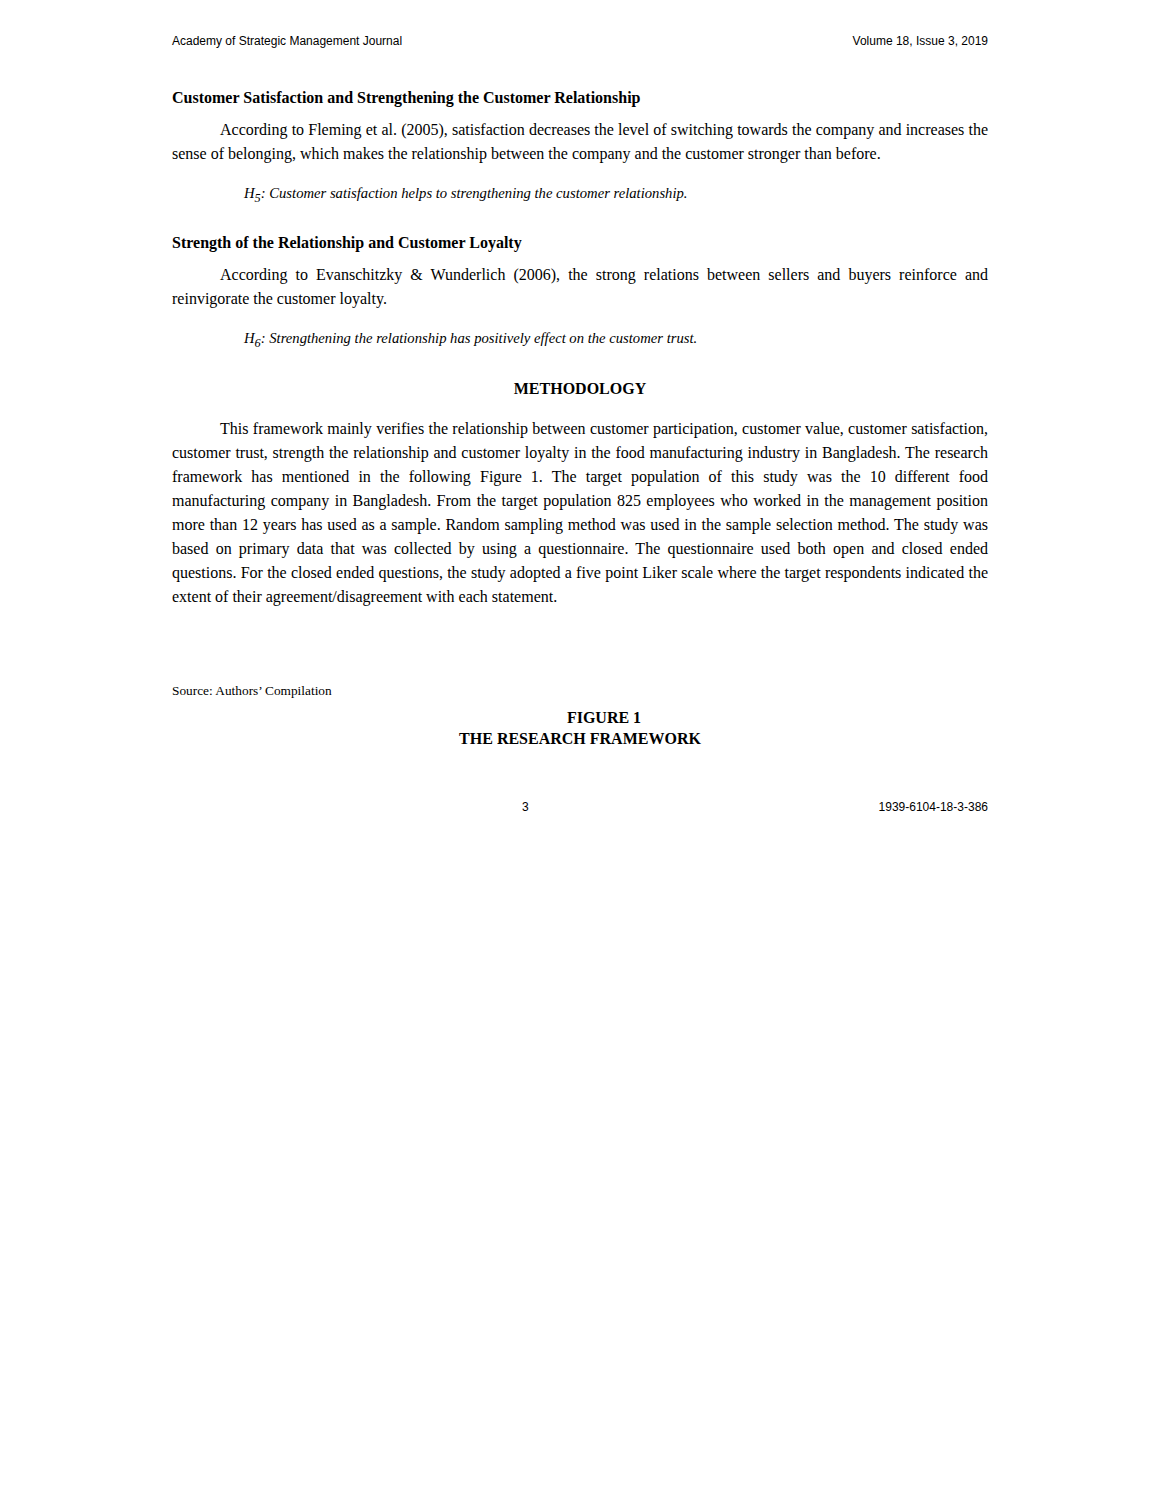Academy of Strategic Management Journal Volume 18, Issue 3, 2019
Customer Satisfaction and Strengthening the Customer Relationship
According to Fleming et al. (2005), satisfaction decreases the level of switching towards the company and increases the sense of belonging, which makes the relationship between the company and the customer stronger than before.
H5: Customer satisfaction helps to strengthening the customer relationship.
Strength of the Relationship and Customer Loyalty
According to Evanschitzky & Wunderlich (2006), the strong relations between sellers and buyers reinforce and reinvigorate the customer loyalty.
H6: Strengthening the relationship has positively effect on the customer trust.
METHODOLOGY
This framework mainly verifies the relationship between customer participation, customer value, customer satisfaction, customer trust, strength the relationship and customer loyalty in the food manufacturing industry in Bangladesh. The research framework has mentioned in the following Figure 1. The target population of this study was the 10 different food manufacturing company in Bangladesh. From the target population 825 employees who worked in the management position more than 12 years has used as a sample. Random sampling method was used in the sample selection method. The study was based on primary data that was collected by using a questionnaire. The questionnaire used both open and closed ended questions. For the closed ended questions, the study adopted a five point Liker scale where the target respondents indicated the extent of their agreement/disagreement with each statement.
Source: Authors’ Compilation
FIGURE 1
THE RESEARCH FRAMEWORK
3 1939-6104-18-3-386